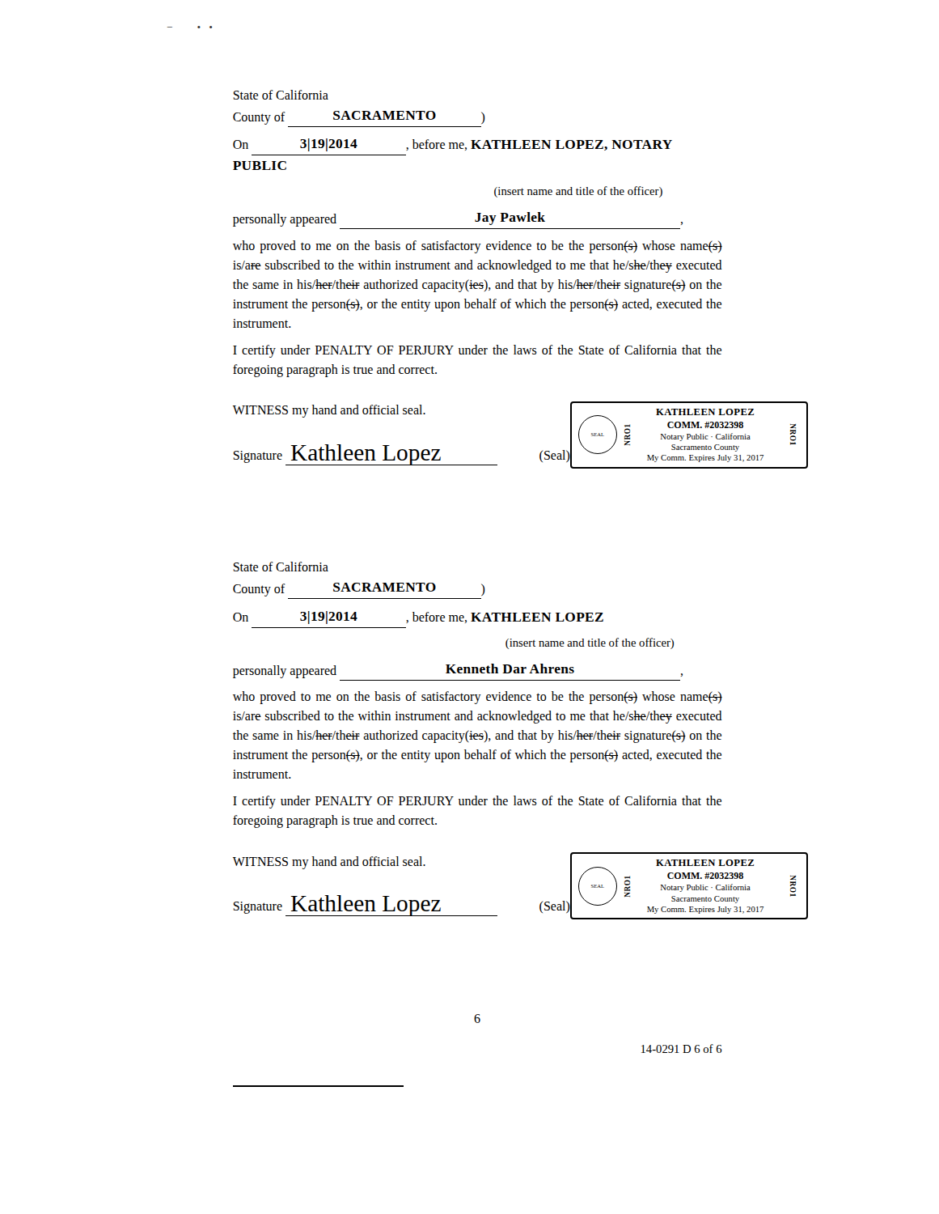− • •
State of California
County of SACRAMENTO)
On 3|19|2014, before me, KATHLEEN LOPEZ, NOTARY PUBLIC
(insert name and title of the officer)
personally appeared Jay Pawlek,
who proved to me on the basis of satisfactory evidence to be the person(s) whose name(s) is/are subscribed to the within instrument and acknowledged to me that he/she/they executed the same in his/her/their authorized capacity(ies), and that by his/her/their signature(s) on the instrument the person(s), or the entity upon behalf of which the person(s) acted, executed the instrument.
I certify under PENALTY OF PERJURY under the laws of the State of California that the foregoing paragraph is true and correct.
WITNESS my hand and official seal.
Signature Kathleen Lopez (Seal)
SEAL
NRO1
NRO1
KATHLEEN LOPEZ
COMM. #2032398
Notary Public · California
Sacramento County
My Comm. Expires July 31, 2017
State of California
County of SACRAMENTO)
On 3|19|2014, before me, KATHLEEN LOPEZ
(insert name and title of the officer)
personally appeared Kenneth Dar Ahrens,
who proved to me on the basis of satisfactory evidence to be the person(s) whose name(s) is/are subscribed to the within instrument and acknowledged to me that he/she/they executed the same in his/her/their authorized capacity(ies), and that by his/her/their signature(s) on the instrument the person(s), or the entity upon behalf of which the person(s) acted, executed the instrument.
I certify under PENALTY OF PERJURY under the laws of the State of California that the foregoing paragraph is true and correct.
WITNESS my hand and official seal.
Signature Kathleen Lopez (Seal)
SEAL
NRO1
NRO1
KATHLEEN LOPEZ
COMM. #2032398
Notary Public · California
Sacramento County
My Comm. Expires July 31, 2017
6
14-0291 D 6 of 6